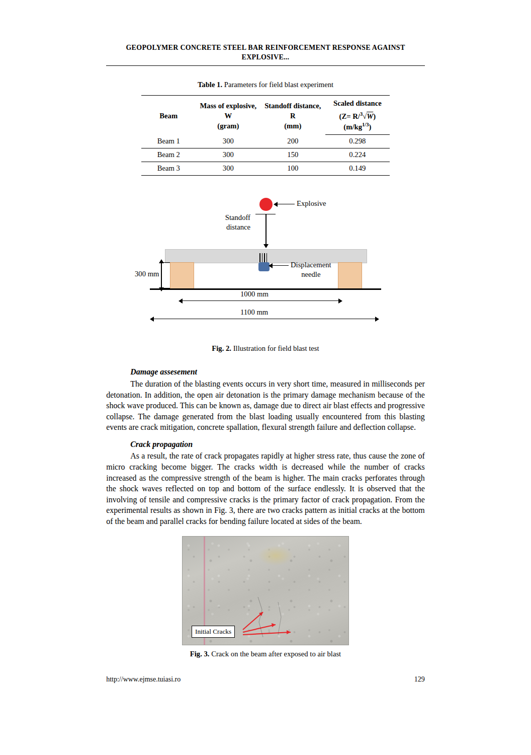GEOPOLYMER CONCRETE STEEL BAR REINFORCEMENT RESPONSE AGAINST EXPLOSIVE...
Table 1. Parameters for field blast experiment
| Beam | Mass of explosive, W (gram) | Standoff distance, R (mm) | Scaled distance |
| --- | --- | --- | --- |
| (Z= R/ 3 √ W ) (m/kg 1/3 ) |
| Beam 1 | 300 | 200 | 0.298 |
| Beam 2 | 300 | 150 | 0.224 |
| Beam 3 | 300 | 100 | 0.149 |
Explosive
Standoff
distance
300 mm
Displacement
needle
1000 mm
1100 mm
Fig. 2. Illustration for field blast test
Damage assesement
The duration of the blasting events occurs in very short time, measured in milliseconds per detonation. In addition, the open air detonation is the primary damage mechanism because of the shock wave produced. This can be known as, damage due to direct air blast effects and progressive collapse. The damage generated from the blast loading usually encountered from this blasting events are crack mitigation, concrete spallation, flexural strength failure and deflection collapse.
Crack propagation
As a result, the rate of crack propagates rapidly at higher stress rate, thus cause the zone of micro cracking become bigger. The cracks width is decreased while the number of cracks increased as the compressive strength of the beam is higher. The main cracks perforates through the shock waves reflected on top and bottom of the surface endlessly. It is observed that the involving of tensile and compressive cracks is the primary factor of crack propagation. From the experimental results as shown in Fig. 3, there are two cracks pattern as initial cracks at the bottom of the beam and parallel cracks for bending failure located at sides of the beam.
Initial Cracks
Fig. 3. Crack on the beam after exposed to air blast
http://www.ejmse.tuiasi.ro 129